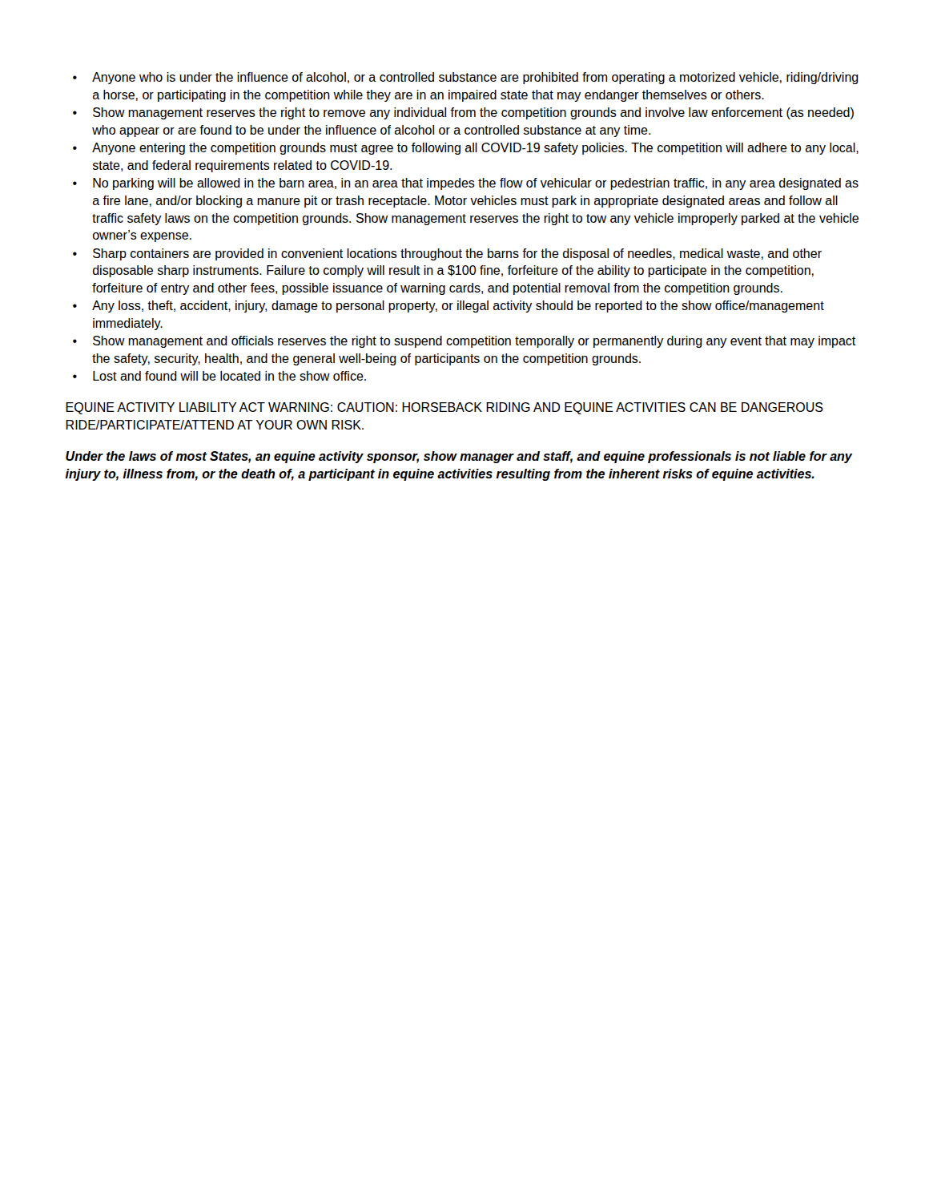Anyone who is under the influence of alcohol, or a controlled substance are prohibited from operating a motorized vehicle, riding/driving a horse, or participating in the competition while they are in an impaired state that may endanger themselves or others.
Show management reserves the right to remove any individual from the competition grounds and involve law enforcement (as needed) who appear or are found to be under the influence of alcohol or a controlled substance at any time.
Anyone entering the competition grounds must agree to following all COVID-19 safety policies. The competition will adhere to any local, state, and federal requirements related to COVID-19.
No parking will be allowed in the barn area, in an area that impedes the flow of vehicular or pedestrian traffic, in any area designated as a fire lane, and/or blocking a manure pit or trash receptacle. Motor vehicles must park in appropriate designated areas and follow all traffic safety laws on the competition grounds. Show management reserves the right to tow any vehicle improperly parked at the vehicle owner’s expense.
Sharp containers are provided in convenient locations throughout the barns for the disposal of needles, medical waste, and other disposable sharp instruments. Failure to comply will result in a $100 fine, forfeiture of the ability to participate in the competition, forfeiture of entry and other fees, possible issuance of warning cards, and potential removal from the competition grounds.
Any loss, theft, accident, injury, damage to personal property, or illegal activity should be reported to the show office/management immediately.
Show management and officials reserves the right to suspend competition temporally or permanently during any event that may impact the safety, security, health, and the general well-being of participants on the competition grounds.
Lost and found will be located in the show office.
EQUINE ACTIVITY LIABILITY ACT WARNING: CAUTION: HORSEBACK RIDING AND EQUINE ACTIVITIES CAN BE DANGEROUS RIDE/PARTICIPATE/ATTEND AT YOUR OWN RISK.
Under the laws of most States, an equine activity sponsor, show manager and staff, and equine professionals is not liable for any injury to, illness from, or the death of, a participant in equine activities resulting from the inherent risks of equine activities.